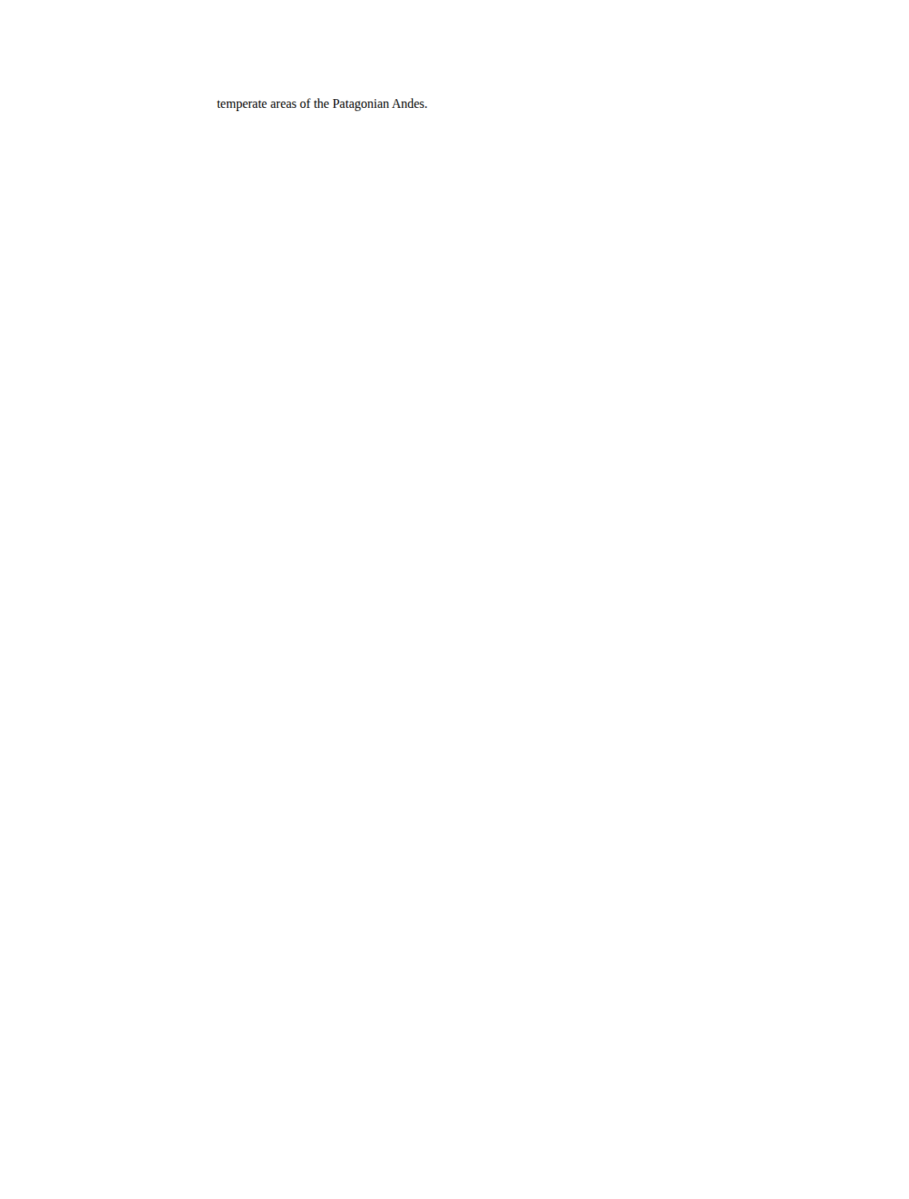temperate areas of the Patagonian Andes.